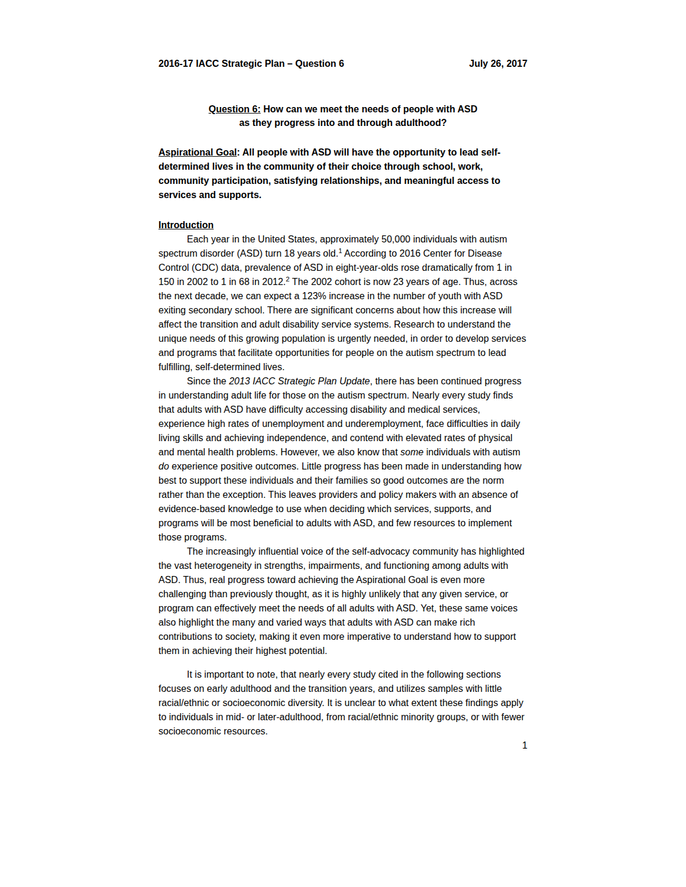2016-17 IACC Strategic Plan – Question 6 July 26, 2017
Question 6: How can we meet the needs of people with ASD
as they progress into and through adulthood?
Aspirational Goal: All people with ASD will have the opportunity to lead self-determined lives in the community of their choice through school, work, community participation, satisfying relationships, and meaningful access to services and supports.
Introduction
Each year in the United States, approximately 50,000 individuals with autism spectrum disorder (ASD) turn 18 years old.1 According to 2016 Center for Disease Control (CDC) data, prevalence of ASD in eight-year-olds rose dramatically from 1 in 150 in 2002 to 1 in 68 in 2012.2 The 2002 cohort is now 23 years of age. Thus, across the next decade, we can expect a 123% increase in the number of youth with ASD exiting secondary school. There are significant concerns about how this increase will affect the transition and adult disability service systems. Research to understand the unique needs of this growing population is urgently needed, in order to develop services and programs that facilitate opportunities for people on the autism spectrum to lead fulfilling, self-determined lives.
Since the 2013 IACC Strategic Plan Update, there has been continued progress in understanding adult life for those on the autism spectrum. Nearly every study finds that adults with ASD have difficulty accessing disability and medical services, experience high rates of unemployment and underemployment, face difficulties in daily living skills and achieving independence, and contend with elevated rates of physical and mental health problems. However, we also know that some individuals with autism do experience positive outcomes. Little progress has been made in understanding how best to support these individuals and their families so good outcomes are the norm rather than the exception. This leaves providers and policy makers with an absence of evidence-based knowledge to use when deciding which services, supports, and programs will be most beneficial to adults with ASD, and few resources to implement those programs.
The increasingly influential voice of the self-advocacy community has highlighted the vast heterogeneity in strengths, impairments, and functioning among adults with ASD. Thus, real progress toward achieving the Aspirational Goal is even more challenging than previously thought, as it is highly unlikely that any given service, or program can effectively meet the needs of all adults with ASD. Yet, these same voices also highlight the many and varied ways that adults with ASD can make rich contributions to society, making it even more imperative to understand how to support them in achieving their highest potential.
It is important to note, that nearly every study cited in the following sections focuses on early adulthood and the transition years, and utilizes samples with little racial/ethnic or socioeconomic diversity. It is unclear to what extent these findings apply to individuals in mid- or later-adulthood, from racial/ethnic minority groups, or with fewer socioeconomic resources.
1